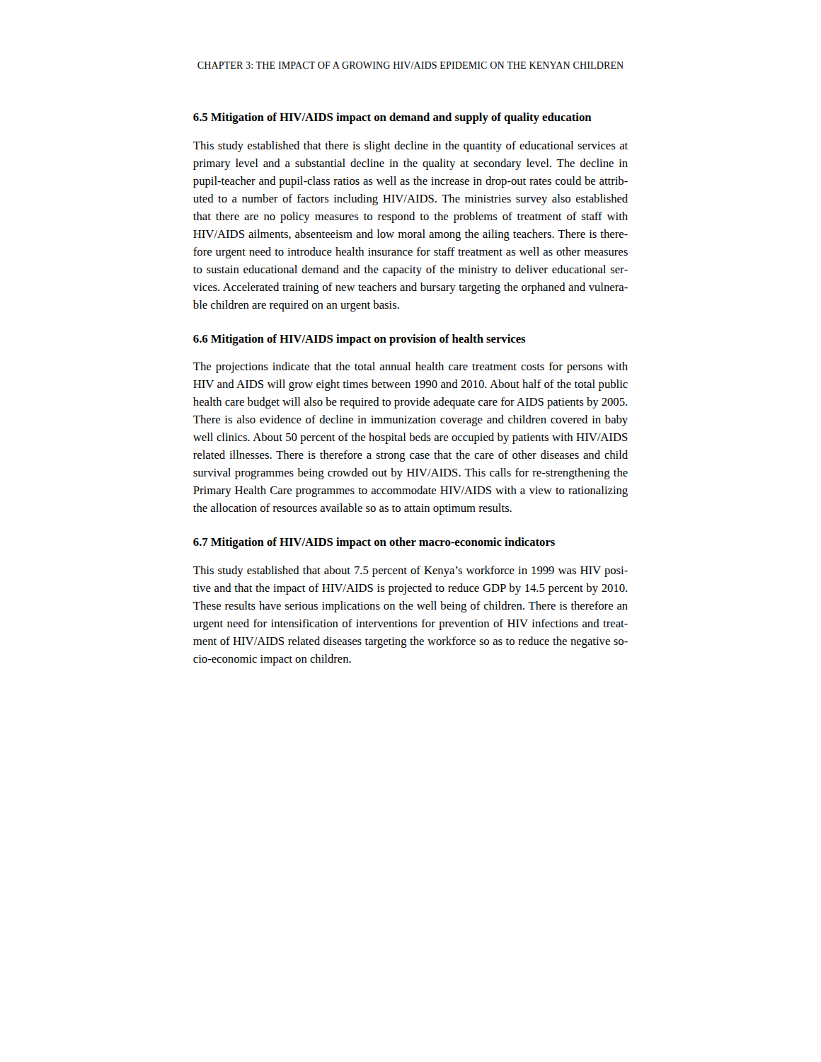CHAPTER 3: THE IMPACT OF A GROWING HIV/AIDS EPIDEMIC ON THE KENYAN CHILDREN
6.5 Mitigation of HIV/AIDS impact on demand and supply of quality education
This study established that there is slight decline in the quantity of educational services at primary level and a substantial decline in the quality at secondary level. The decline in pupil-teacher and pupil-class ratios as well as the increase in drop-out rates could be attributed to a number of factors including HIV/AIDS. The ministries survey also established that there are no policy measures to respond to the problems of treatment of staff with HIV/AIDS ailments, absenteeism and low moral among the ailing teachers. There is therefore urgent need to introduce health insurance for staff treatment as well as other measures to sustain educational demand and the capacity of the ministry to deliver educational services. Accelerated training of new teachers and bursary targeting the orphaned and vulnerable children are required on an urgent basis.
6.6 Mitigation of HIV/AIDS impact on provision of health services
The projections indicate that the total annual health care treatment costs for persons with HIV and AIDS will grow eight times between 1990 and 2010. About half of the total public health care budget will also be required to provide adequate care for AIDS patients by 2005. There is also evidence of decline in immunization coverage and children covered in baby well clinics. About 50 percent of the hospital beds are occupied by patients with HIV/AIDS related illnesses. There is therefore a strong case that the care of other diseases and child survival programmes being crowded out by HIV/AIDS. This calls for re-strengthening the Primary Health Care programmes to accommodate HIV/AIDS with a view to rationalizing the allocation of resources available so as to attain optimum results.
6.7 Mitigation of HIV/AIDS impact on other macro-economic indicators
This study established that about 7.5 percent of Kenya’s workforce in 1999 was HIV positive and that the impact of HIV/AIDS is projected to reduce GDP by 14.5 percent by 2010. These results have serious implications on the well being of children. There is therefore an urgent need for intensification of interventions for prevention of HIV infections and treatment of HIV/AIDS related diseases targeting the workforce so as to reduce the negative socio-economic impact on children.